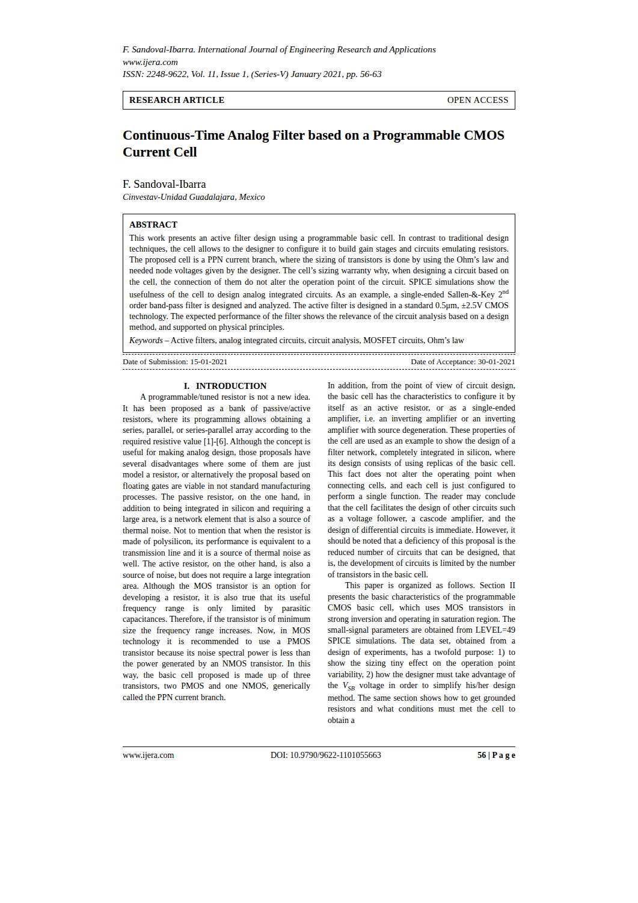F. Sandoval-Ibarra. International Journal of Engineering Research and Applications
www.ijera.com
ISSN: 2248-9622, Vol. 11, Issue 1, (Series-V) January 2021, pp. 56-63
RESEARCH ARTICLE OPEN ACCESS
Continuous-Time Analog Filter based on a Programmable CMOS Current Cell
F. Sandoval-Ibarra
Cinvestav-Unidad Guadalajara, Mexico
ABSTRACT
This work presents an active filter design using a programmable basic cell. In contrast to traditional design techniques, the cell allows to the designer to configure it to build gain stages and circuits emulating resistors. The proposed cell is a PPN current branch, where the sizing of transistors is done by using the Ohm’s law and needed node voltages given by the designer. The cell’s sizing warranty why, when designing a circuit based on the cell, the connection of them do not alter the operation point of the circuit. SPICE simulations show the usefulness of the cell to design analog integrated circuits. As an example, a single-ended Sallen-&-Key 2nd order band-pass filter is designed and analyzed. The active filter is designed in a standard 0.5μm, ±2.5V CMOS technology. The expected performance of the filter shows the relevance of the circuit analysis based on a design method, and supported on physical principles.
Keywords – Active filters, analog integrated circuits, circuit analysis, MOSFET circuits, Ohm’s law
Date of Submission: 15-01-2021 Date of Acceptance: 30-01-2021
I. INTRODUCTION
A programmable/tuned resistor is not a new idea. It has been proposed as a bank of passive/active resistors, where its programming allows obtaining a series, parallel, or series-parallel array according to the required resistive value [1]-[6]. Although the concept is useful for making analog design, those proposals have several disadvantages where some of them are just model a resistor, or alternatively the proposal based on floating gates are viable in not standard manufacturing processes. The passive resistor, on the one hand, in addition to being integrated in silicon and requiring a large area, is a network element that is also a source of thermal noise. Not to mention that when the resistor is made of polysilicon, its performance is equivalent to a transmission line and it is a source of thermal noise as well. The active resistor, on the other hand, is also a source of noise, but does not require a large integration area. Although the MOS transistor is an option for developing a resistor, it is also true that its useful frequency range is only limited by parasitic capacitances. Therefore, if the transistor is of minimum size the frequency range increases. Now, in MOS technology it is recommended to use a PMOS transistor because its noise spectral power is less than the power generated by an NMOS transistor. In this way, the basic cell proposed is made up of three transistors, two PMOS and one NMOS, generically called the PPN current branch.
In addition, from the point of view of circuit design, the basic cell has the characteristics to configure it by itself as an active resistor, or as a single-ended amplifier, i.e. an inverting amplifier or an inverting amplifier with source degeneration. These properties of the cell are used as an example to show the design of a filter network, completely integrated in silicon, where its design consists of using replicas of the basic cell. This fact does not alter the operating point when connecting cells, and each cell is just configured to perform a single function. The reader may conclude that the cell facilitates the design of other circuits such as a voltage follower, a cascode amplifier, and the design of differential circuits is immediate. However, it should be noted that a deficiency of this proposal is the reduced number of circuits that can be designed, that is, the development of circuits is limited by the number of transistors in the basic cell.
This paper is organized as follows. Section II presents the basic characteristics of the programmable CMOS basic cell, which uses MOS transistors in strong inversion and operating in saturation region. The small-signal parameters are obtained from LEVEL=49 SPICE simulations. The data set, obtained from a design of experiments, has a twofold purpose: 1) to show the sizing tiny effect on the operation point variability, 2) how the designer must take advantage of the VSB voltage in order to simplify his/her design method. The same section shows how to get grounded resistors and what conditions must met the cell to obtain a
www.ijera.com DOI: 10.9790/9622-1101055663 56 | P a g e